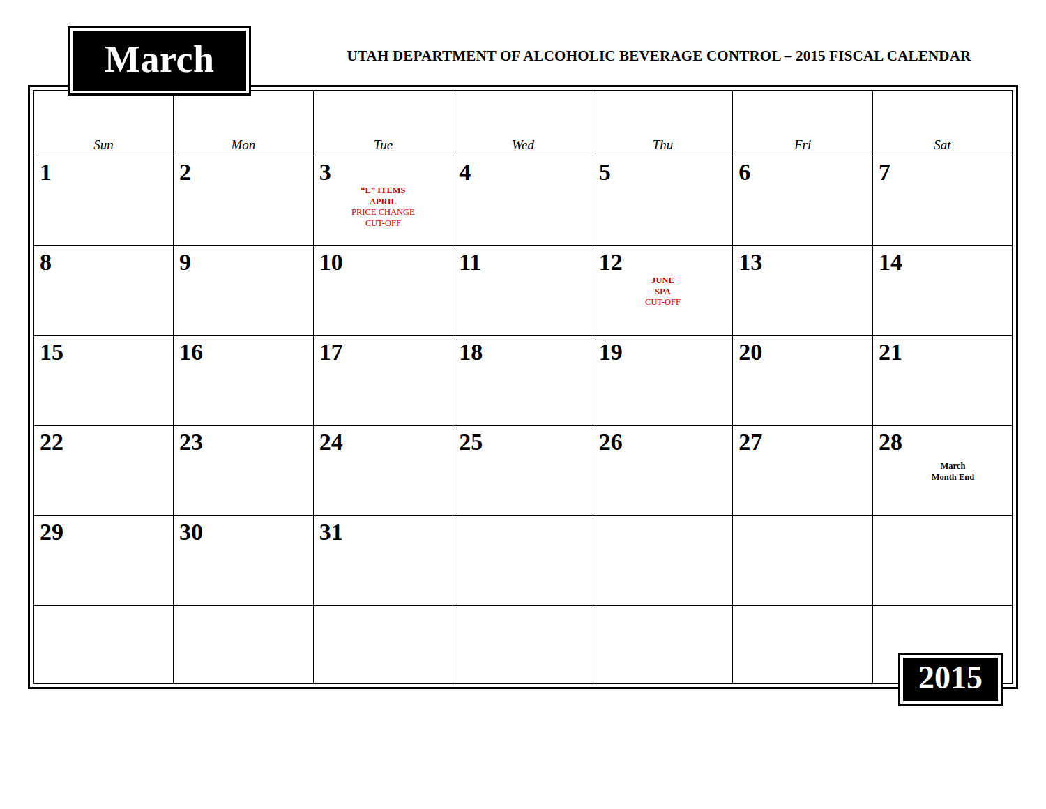March
UTAH DEPARTMENT OF ALCOHOLIC BEVERAGE CONTROL – 2015 FISCAL CALENDAR
| Sun | Mon | Tue | Wed | Thu | Fri | Sat |
| 1 | 2 | 3 “L” ITEMS APRIL PRICE CHANGE CUT-OFF | 4 | 5 | 6 | 7 |
| 8 | 9 | 10 | 11 | 12 JUNE SPA CUT-OFF | 13 | 14 |
| 15 | 16 | 17 | 18 | 19 | 20 | 21 |
| 22 | 23 | 24 | 25 | 26 | 27 | 28 March Month End |
| 29 | 30 | 31 | | | | |
2015